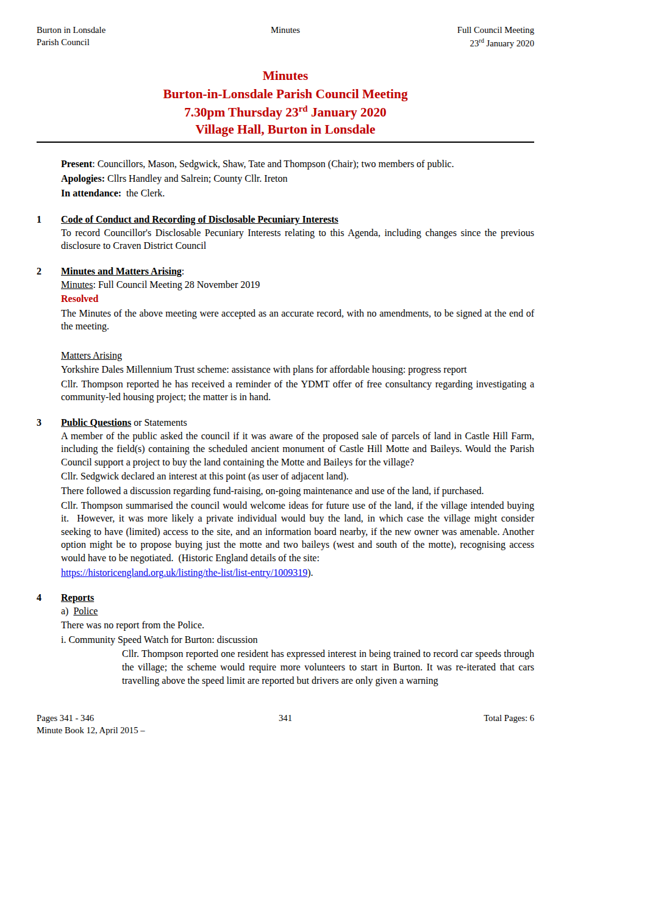Burton in Lonsdale
Parish Council
Minutes
Full Council Meeting
23rd January 2020
Minutes Burton-in-Lonsdale Parish Council Meeting
7.30pm Thursday 23rd January 2020
Village Hall, Burton in Lonsdale
Present: Councillors, Mason, Sedgwick, Shaw, Tate and Thompson (Chair); two members of public.
Apologies: Cllrs Handley and Salrein; County Cllr. Ireton
In attendance: the Clerk.
1
Code of Conduct and Recording of Disclosable Pecuniary Interests
To record Councillor's Disclosable Pecuniary Interests relating to this Agenda, including changes since the previous disclosure to Craven District Council
2
Minutes and Matters Arising:
Minutes: Full Council Meeting 28 November 2019
Resolved
The Minutes of the above meeting were accepted as an accurate record, with no amendments, to be signed at the end of the meeting.
Matters Arising
Yorkshire Dales Millennium Trust scheme: assistance with plans for affordable housing: progress report
Cllr. Thompson reported he has received a reminder of the YDMT offer of free consultancy regarding investigating a community-led housing project; the matter is in hand.
3
Public Questions or Statements
A member of the public asked the council if it was aware of the proposed sale of parcels of land in Castle Hill Farm, including the field(s) containing the scheduled ancient monument of Castle Hill Motte and Baileys. Would the Parish Council support a project to buy the land containing the Motte and Baileys for the village?
Cllr. Sedgwick declared an interest at this point (as user of adjacent land).
There followed a discussion regarding fund-raising, on-going maintenance and use of the land, if purchased.
Cllr. Thompson summarised the council would welcome ideas for future use of the land, if the village intended buying it. However, it was more likely a private individual would buy the land, in which case the village might consider seeking to have (limited) access to the site, and an information board nearby, if the new owner was amenable. Another option might be to propose buying just the motte and two baileys (west and south of the motte), recognising access would have to be negotiated. (Historic England details of the site:
https://historicengland.org.uk/listing/the-list/list-entry/1009319).
4
Reports
a) Police
There was no report from the Police.
i. Community Speed Watch for Burton: discussion
Cllr. Thompson reported one resident has expressed interest in being trained to record car speeds through the village; the scheme would require more volunteers to start in Burton. It was re-iterated that cars travelling above the speed limit are reported but drivers are only given a warning
Pages 341 - 346
Minute Book 12, April 2015 –
341
Total Pages: 6